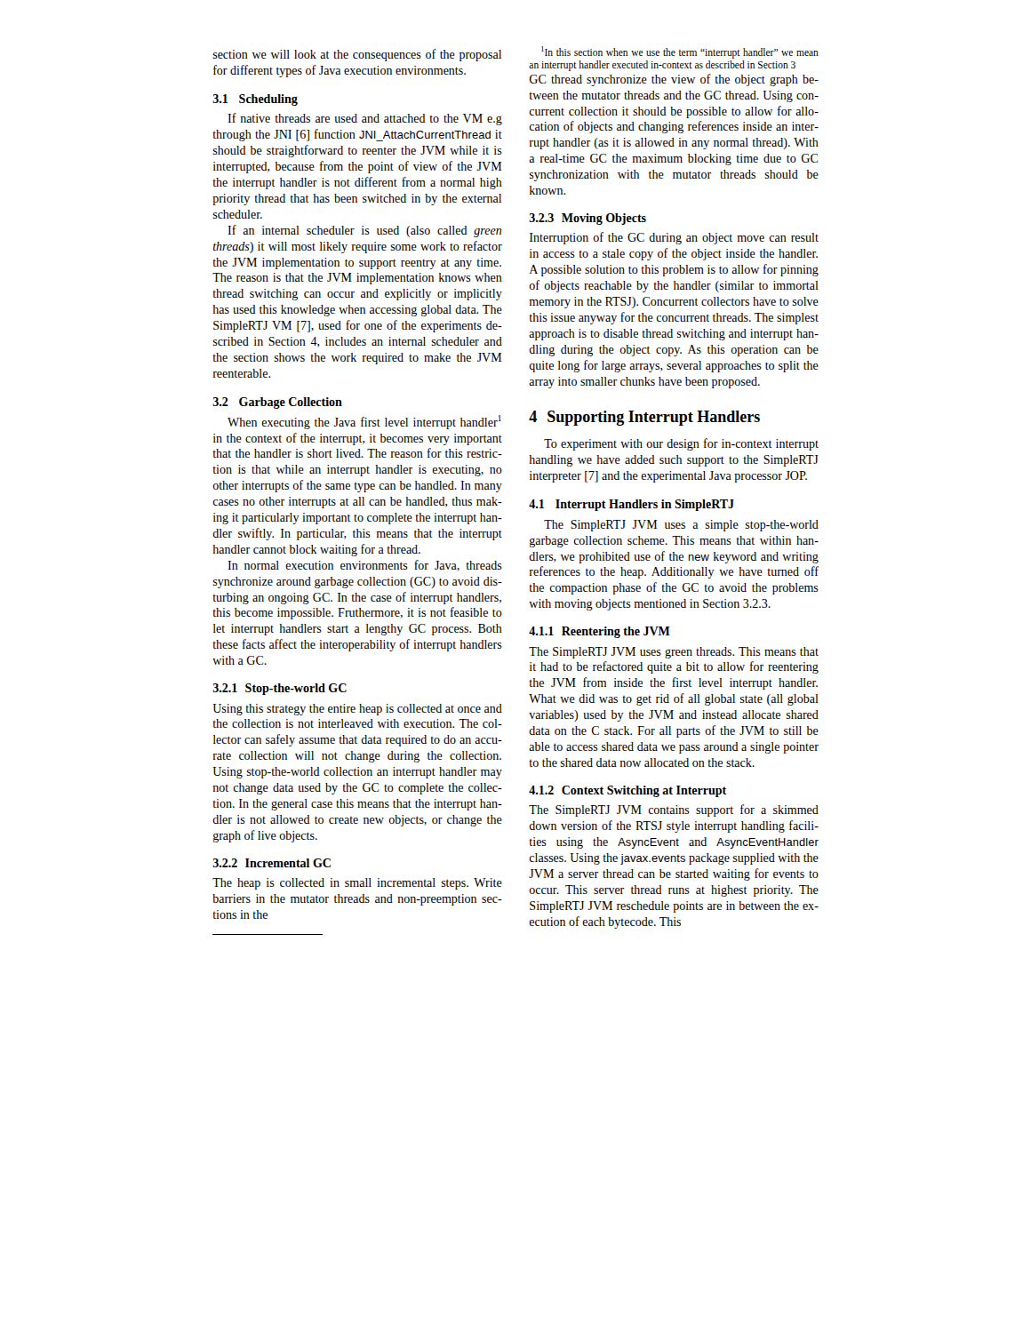section we will look at the consequences of the proposal for different types of Java execution environments.
3.1 Scheduling
If native threads are used and attached to the VM e.g through the JNI [6] function JNI_AttachCurrentThread it should be straightforward to reenter the JVM while it is interrupted, because from the point of view of the JVM the interrupt handler is not different from a normal high priority thread that has been switched in by the external scheduler.
If an internal scheduler is used (also called green threads) it will most likely require some work to refactor the JVM implementation to support reentry at any time. The reason is that the JVM implementation knows when thread switching can occur and explicitly or implicitly has used this knowledge when accessing global data. The SimpleRTJ VM [7], used for one of the experiments described in Section 4, includes an internal scheduler and the section shows the work required to make the JVM reenterable.
3.2 Garbage Collection
When executing the Java first level interrupt handler1 in the context of the interrupt, it becomes very important that the handler is short lived. The reason for this restriction is that while an interrupt handler is executing, no other interrupts of the same type can be handled. In many cases no other interrupts at all can be handled, thus making it particularly important to complete the interrupt handler swiftly. In particular, this means that the interrupt handler cannot block waiting for a thread.
In normal execution environments for Java, threads synchronize around garbage collection (GC) to avoid disturbing an ongoing GC. In the case of interrupt handlers, this become impossible. Fruthermore, it is not feasible to let interrupt handlers start a lengthy GC process. Both these facts affect the interoperability of interrupt handlers with a GC.
3.2.1 Stop-the-world GC
Using this strategy the entire heap is collected at once and the collection is not interleaved with execution. The collector can safely assume that data required to do an accurate collection will not change during the collection. Using stop-the-world collection an interrupt handler may not change data used by the GC to complete the collection. In the general case this means that the interrupt handler is not allowed to create new objects, or change the graph of live objects.
3.2.2 Incremental GC
The heap is collected in small incremental steps. Write barriers in the mutator threads and non-preemption sections in the
1In this section when we use the term “interrupt handler” we mean an interrupt handler executed in-context as described in Section 3
GC thread synchronize the view of the object graph between the mutator threads and the GC thread. Using concurrent collection it should be possible to allow for allocation of objects and changing references inside an interrupt handler (as it is allowed in any normal thread). With a real-time GC the maximum blocking time due to GC synchronization with the mutator threads should be known.
3.2.3 Moving Objects
Interruption of the GC during an object move can result in access to a stale copy of the object inside the handler. A possible solution to this problem is to allow for pinning of objects reachable by the handler (similar to immortal memory in the RTSJ). Concurrent collectors have to solve this issue anyway for the concurrent threads. The simplest approach is to disable thread switching and interrupt handling during the object copy. As this operation can be quite long for large arrays, several approaches to split the array into smaller chunks have been proposed.
4 Supporting Interrupt Handlers
To experiment with our design for in-context interrupt handling we have added such support to the SimpleRTJ interpreter [7] and the experimental Java processor JOP.
4.1 Interrupt Handlers in SimpleRTJ
The SimpleRTJ JVM uses a simple stop-the-world garbage collection scheme. This means that within handlers, we prohibited use of the new keyword and writing references to the heap. Additionally we have turned off the compaction phase of the GC to avoid the problems with moving objects mentioned in Section 3.2.3.
4.1.1 Reentering the JVM
The SimpleRTJ JVM uses green threads. This means that it had to be refactored quite a bit to allow for reentering the JVM from inside the first level interrupt handler. What we did was to get rid of all global state (all global variables) used by the JVM and instead allocate shared data on the C stack. For all parts of the JVM to still be able to access shared data we pass around a single pointer to the shared data now allocated on the stack.
4.1.2 Context Switching at Interrupt
The SimpleRTJ JVM contains support for a skimmed down version of the RTSJ style interrupt handling facilities using the AsyncEvent and AsyncEventHandler classes. Using the javax.events package supplied with the JVM a server thread can be started waiting for events to occur. This server thread runs at highest priority. The SimpleRTJ JVM reschedule points are in between the execution of each bytecode. This